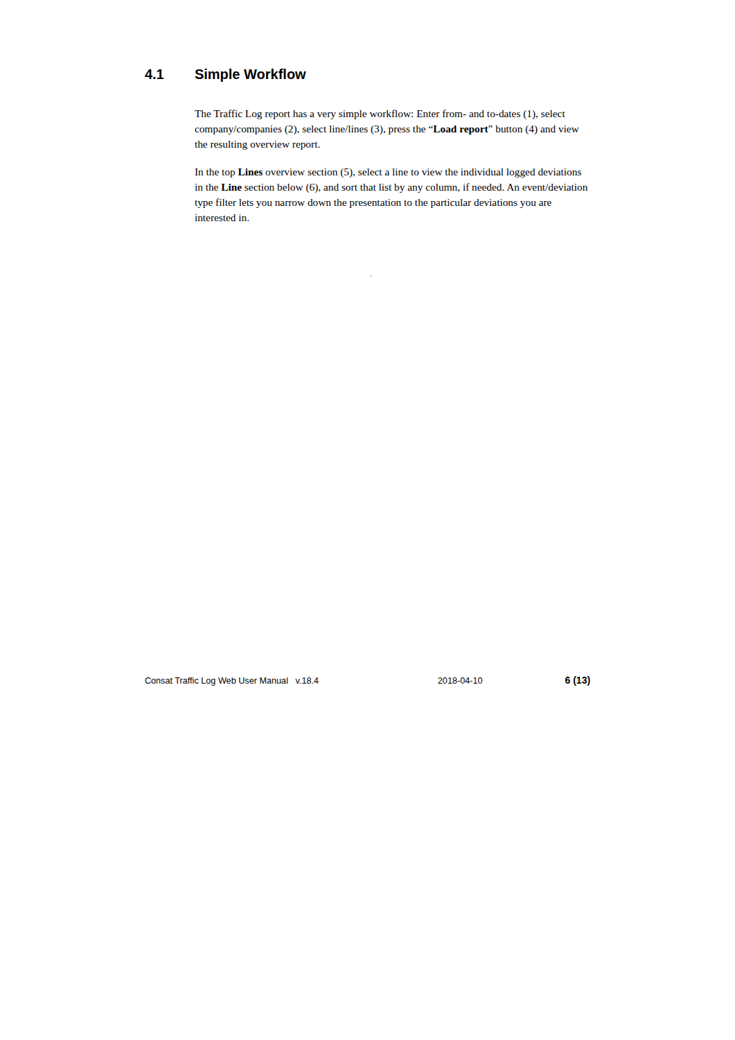4.1 Simple Workflow
The Traffic Log report has a very simple workflow: Enter from- and to-dates (1), select company/companies (2), select line/lines (3), press the “Load report” button (4) and view the resulting overview report.
In the top Lines overview section (5), select a line to view the individual logged deviations in the Line section below (6), and sort that list by any column, if needed. An event/deviation type filter lets you narrow down the presentation to the particular deviations you are interested in.
Consat Traffic Log Web User Manual v.18.4
2018-04-10
6 (13)